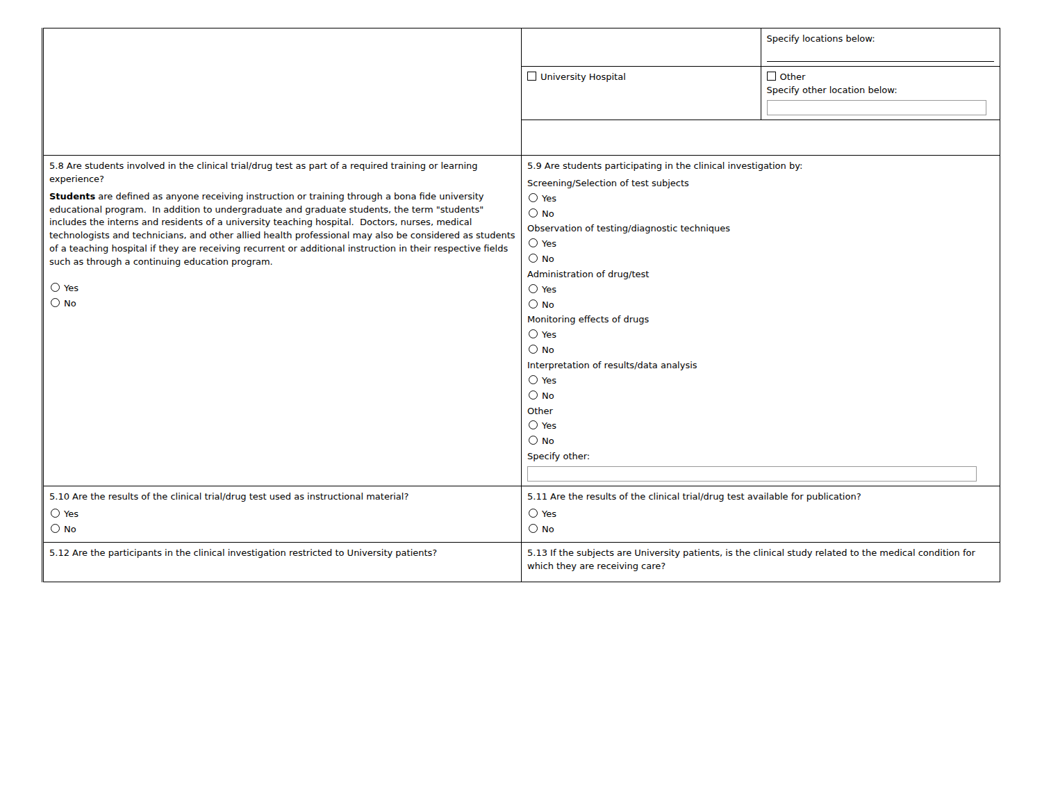| | / / Specify locations below: / / University Hospital / Other Specify other location below: / |
| 5.8 Are students involved in the clinical trial/drug test as part of a required training or learning experience? Students are defined as anyone receiving instruction or training through a bona fide university educational program. In addition to undergraduate and graduate students, the term "students" includes the interns and residents of a university teaching hospital. Doctors, nurses, medical technologists and technicians, and other allied health professional may also be considered as students of a teaching hospital if they are receiving recurrent or additional instruction in their respective fields such as through a continuing education program. Yes No | 5.9 Are students participating in the clinical investigation by: Screening/Selection of test subjects Yes No Observation of testing/diagnostic techniques Yes No Administration of drug/test Yes No Monitoring effects of drugs Yes No Interpretation of results/data analysis Yes No Other Yes No Specify other: |
| 5.10 Are the results of the clinical trial/drug test used as instructional material? Yes No | 5.11 Are the results of the clinical trial/drug test available for publication? Yes No |
| 5.12 Are the participants in the clinical investigation restricted to University patients? | 5.13 If the subjects are University patients, is the clinical study related to the medical condition for which they are receiving care? |